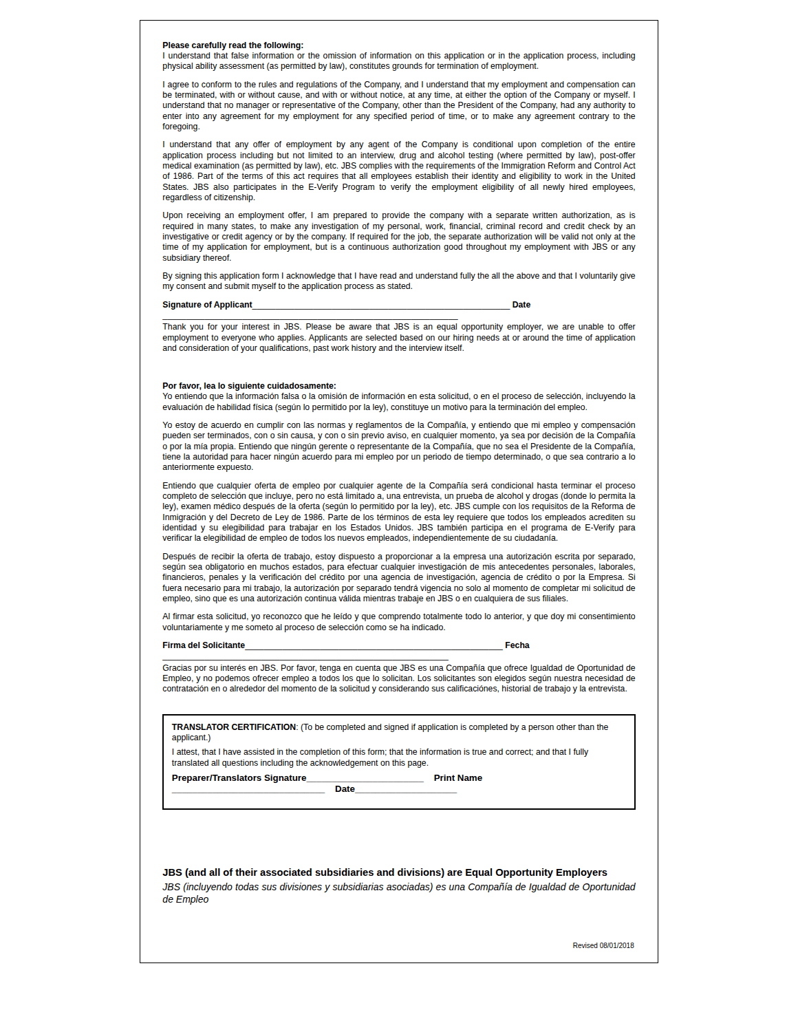Please carefully read the following:
I understand that false information or the omission of information on this application or in the application process, including physical ability assessment (as permitted by law), constitutes grounds for termination of employment.
I agree to conform to the rules and regulations of the Company, and I understand that my employment and compensation can be terminated, with or without cause, and with or without notice, at any time, at either the option of the Company or myself. I understand that no manager or representative of the Company, other than the President of the Company, had any authority to enter into any agreement for my employment for any specified period of time, or to make any agreement contrary to the foregoing.
I understand that any offer of employment by any agent of the Company is conditional upon completion of the entire application process including but not limited to an interview, drug and alcohol testing (where permitted by law), post-offer medical examination (as permitted by law), etc. JBS complies with the requirements of the Immigration Reform and Control Act of 1986. Part of the terms of this act requires that all employees establish their identity and eligibility to work in the United States. JBS also participates in the E-Verify Program to verify the employment eligibility of all newly hired employees, regardless of citizenship.
Upon receiving an employment offer, I am prepared to provide the company with a separate written authorization, as is required in many states, to make any investigation of my personal, work, financial, criminal record and credit check by an investigative or credit agency or by the company. If required for the job, the separate authorization will be valid not only at the time of my application for employment, but is a continuous authorization good throughout my employment with JBS or any subsidiary thereof.
By signing this application form I acknowledge that I have read and understand fully the all the above and that I voluntarily give my consent and submit myself to the application process as stated.
Signature of Applicant_______________________________________________________ Date _______________________________________________________________
Thank you for your interest in JBS. Please be aware that JBS is an equal opportunity employer, we are unable to offer employment to everyone who applies. Applicants are selected based on our hiring needs at or around the time of application and consideration of your qualifications, past work history and the interview itself.
Por favor, lea lo siguiente cuidadosamente:
Yo entiendo que la información falsa o la omisión de información en esta solicitud, o en el proceso de selección, incluyendo la evaluación de habilidad física (según lo permitido por la ley), constituye un motivo para la terminación del empleo.
Yo estoy de acuerdo en cumplir con las normas y reglamentos de la Compañía, y entiendo que mi empleo y compensación pueden ser terminados, con o sin causa, y con o sin previo aviso, en cualquier momento, ya sea por decisión de la Compañía o por la mía propia. Entiendo que ningún gerente o representante de la Compañía, que no sea el Presidente de la Compañía, tiene la autoridad para hacer ningún acuerdo para mi empleo por un periodo de tiempo determinado, o que sea contrario a lo anteriormente expuesto.
Entiendo que cualquier oferta de empleo por cualquier agente de la Compañía será condicional hasta terminar el proceso completo de selección que incluye, pero no está limitado a, una entrevista, un prueba de alcohol y drogas (donde lo permita la ley), examen médico después de la oferta (según lo permitido por la ley), etc. JBS cumple con los requisitos de la Reforma de Inmigración y del Decreto de Ley de 1986. Parte de los términos de esta ley requiere que todos los empleados acrediten su identidad y su elegibilidad para trabajar en los Estados Unidos. JBS también participa en el programa de E-Verify para verificar la elegibilidad de empleo de todos los nuevos empleados, independientemente de su ciudadanía.
Después de recibir la oferta de trabajo, estoy dispuesto a proporcionar a la empresa una autorización escrita por separado, según sea obligatorio en muchos estados, para efectuar cualquier investigación de mis antecedentes personales, laborales, financieros, penales y la verificación del crédito por una agencia de investigación, agencia de crédito o por la Empresa. Si fuera necesario para mi trabajo, la autorización por separado tendrá vigencia no solo al momento de completar mi solicitud de empleo, sino que es una autorización continua válida mientras trabaje en JBS o en cualquiera de sus filiales.
Al firmar esta solicitud, yo reconozco que he leído y que comprendo totalmente todo lo anterior, y que doy mi consentimiento voluntariamente y me someto al proceso de selección como se ha indicado.
Firma del Solicitante_______________________________________________________ Fecha _____________________________________________________________
Gracias por su interés en JBS. Por favor, tenga en cuenta que JBS es una Compañía que ofrece Igualdad de Oportunidad de Empleo, y no podemos ofrecer empleo a todos los que lo solicitan. Los solicitantes son elegidos según nuestra necesidad de contratación en o alrededor del momento de la solicitud y considerando sus calificaciónes, historial de trabajo y la entrevista.
TRANSLATOR CERTIFICATION: (To be completed and signed if application is completed by a person other than the applicant.)
I attest, that I have assisted in the completion of this form; that the information is true and correct; and that I fully translated all questions including the acknowledgement on this page.
Preparer/Translators Signature_______________________ Print Name ______________________________ Date____________________
JBS (and all of their associated subsidiaries and divisions) are Equal Opportunity Employers
JBS (incluyendo todas sus divisiones y subsidiarias asociadas) es una Compañía de Igualdad de Oportunidad de Empleo
Revised 08/01/2018